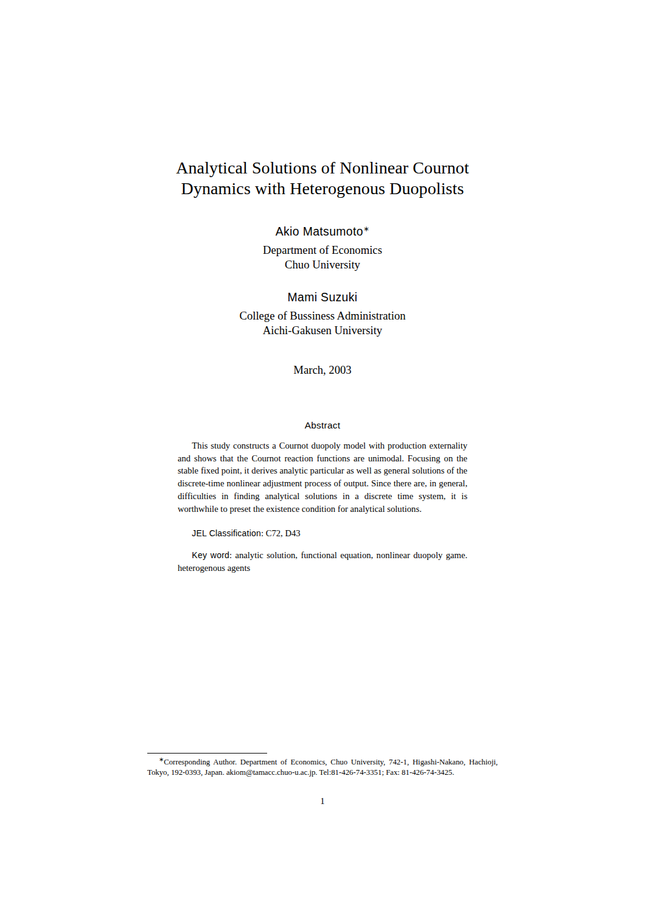Analytical Solutions of Nonlinear Cournot
Dynamics with Heterogenous Duopolists
Akio Matsumoto∗
Department of Economics
Chuo University
Mami Suzuki
College of Bussiness Administration
Aichi-Gakusen University
March, 2003
Abstract
This study constructs a Cournot duopoly model with production externality and shows that the Cournot reaction functions are unimodal. Focusing on the stable fixed point, it derives analytic particular as well as general solutions of the discrete-time nonlinear adjustment process of output. Since there are, in general, difficulties in finding analytical solutions in a discrete time system, it is worthwhile to preset the existence condition for analytical solutions.
JEL Classification: C72, D43
Key word: analytic solution, functional equation, nonlinear duopoly game. heterogenous agents
∗Corresponding Author. Department of Economics, Chuo University, 742-1, Higashi-Nakano, Hachioji, Tokyo, 192-0393, Japan. akiom@tamacc.chuo-u.ac.jp. Tel:81-426-74-3351; Fax: 81-426-74-3425.
1